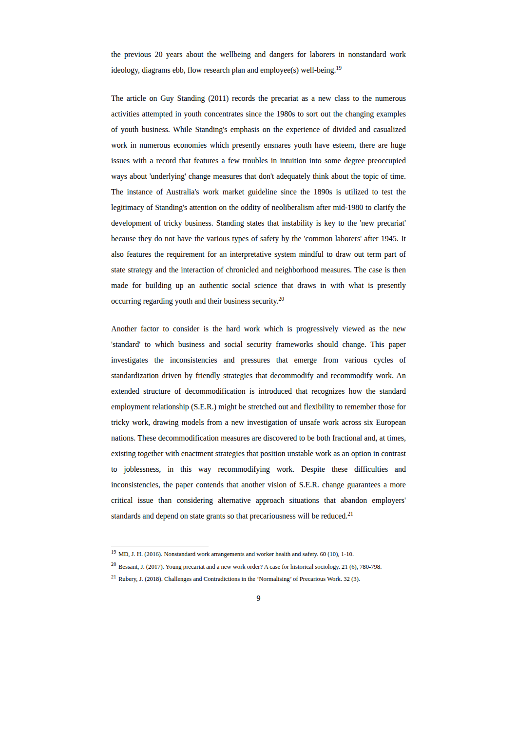the previous 20 years about the wellbeing and dangers for laborers in nonstandard work ideology, diagrams ebb, flow research plan and employee(s) well-being.19
The article on Guy Standing (2011) records the precariat as a new class to the numerous activities attempted in youth concentrates since the 1980s to sort out the changing examples of youth business. While Standing's emphasis on the experience of divided and casualized work in numerous economies which presently ensnares youth have esteem, there are huge issues with a record that features a few troubles in intuition into some degree preoccupied ways about 'underlying' change measures that don't adequately think about the topic of time. The instance of Australia's work market guideline since the 1890s is utilized to test the legitimacy of Standing's attention on the oddity of neoliberalism after mid-1980 to clarify the development of tricky business. Standing states that instability is key to the 'new precariat' because they do not have the various types of safety by the 'common laborers' after 1945. It also features the requirement for an interpretative system mindful to draw out term part of state strategy and the interaction of chronicled and neighborhood measures. The case is then made for building up an authentic social science that draws in with what is presently occurring regarding youth and their business security.20
Another factor to consider is the hard work which is progressively viewed as the new 'standard' to which business and social security frameworks should change. This paper investigates the inconsistencies and pressures that emerge from various cycles of standardization driven by friendly strategies that decommodify and recommodify work. An extended structure of decommodification is introduced that recognizes how the standard employment relationship (S.E.R.) might be stretched out and flexibility to remember those for tricky work, drawing models from a new investigation of unsafe work across six European nations. These decommodification measures are discovered to be both fractional and, at times, existing together with enactment strategies that position unstable work as an option in contrast to joblessness, in this way recommodifying work. Despite these difficulties and inconsistencies, the paper contends that another vision of S.E.R. change guarantees a more critical issue than considering alternative approach situations that abandon employers' standards and depend on state grants so that precariousness will be reduced.21
19 MD, J. H. (2016). Nonstandard work arrangements and worker health and safety. 60 (10), 1-10.
20 Bessant, J. (2017). Young precariat and a new work order? A case for historical sociology. 21 (6), 780-798.
21 Rubery, J. (2018). Challenges and Contradictions in the ‘Normalising’ of Precarious Work. 32 (3).
9